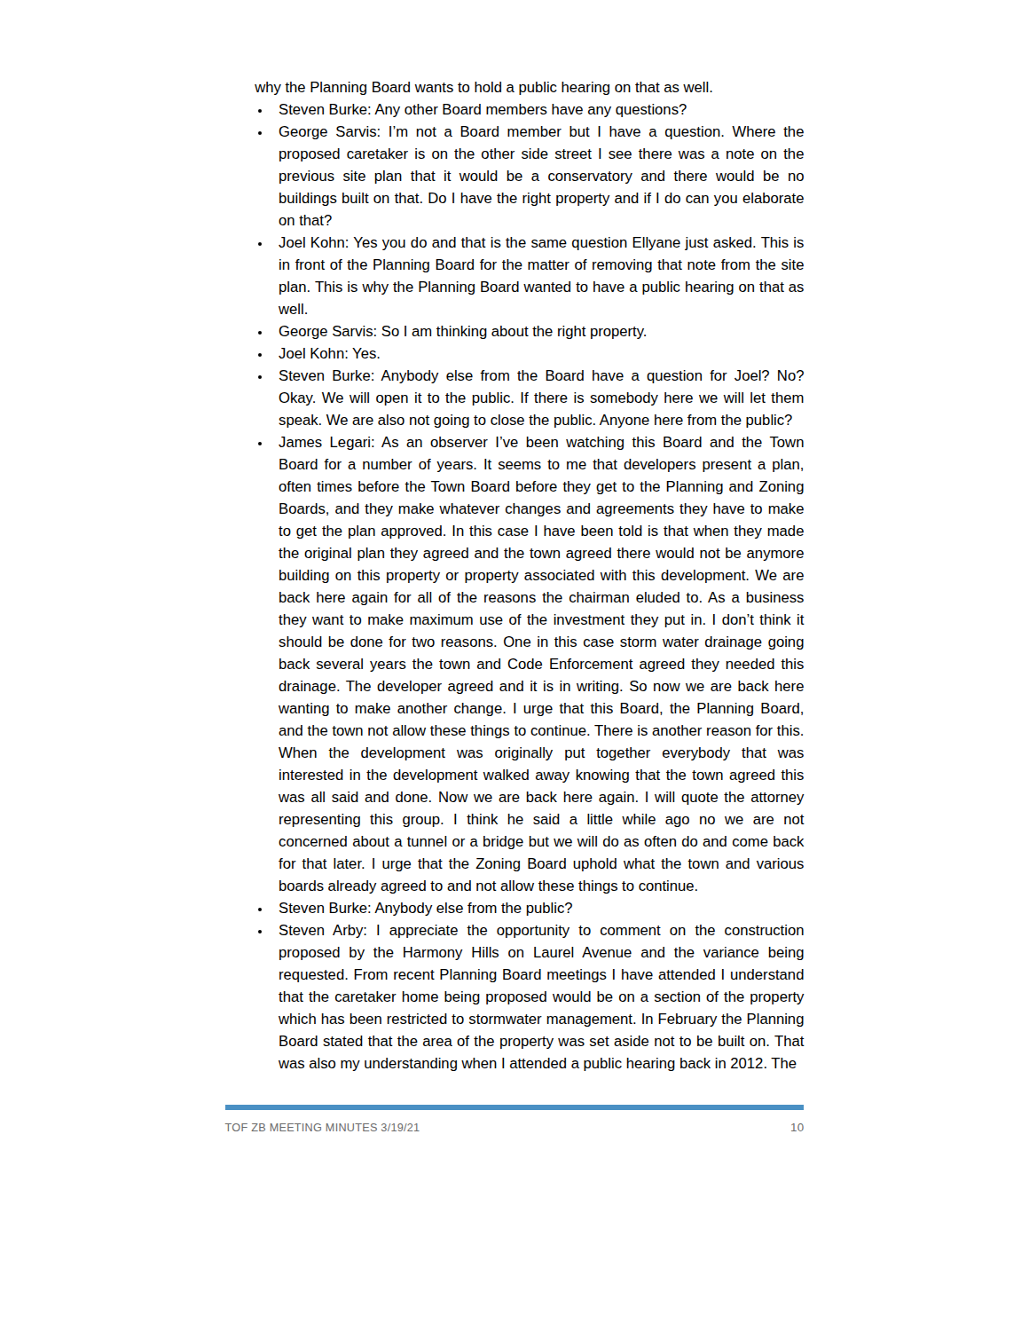why the Planning Board wants to hold a public hearing on that as well.
Steven Burke: Any other Board members have any questions?
George Sarvis: I’m not a Board member but I have a question. Where the proposed caretaker is on the other side street I see there was a note on the previous site plan that it would be a conservatory and there would be no buildings built on that. Do I have the right property and if I do can you elaborate on that?
Joel Kohn: Yes you do and that is the same question Ellyane just asked. This is in front of the Planning Board for the matter of removing that note from the site plan. This is why the Planning Board wanted to have a public hearing on that as well.
George Sarvis: So I am thinking about the right property.
Joel Kohn: Yes.
Steven Burke: Anybody else from the Board have a question for Joel? No? Okay. We will open it to the public. If there is somebody here we will let them speak. We are also not going to close the public. Anyone here from the public?
James Legari: As an observer I’ve been watching this Board and the Town Board for a number of years. It seems to me that developers present a plan, often times before the Town Board before they get to the Planning and Zoning Boards, and they make whatever changes and agreements they have to make to get the plan approved. In this case I have been told is that when they made the original plan they agreed and the town agreed there would not be anymore building on this property or property associated with this development. We are back here again for all of the reasons the chairman eluded to. As a business they want to make maximum use of the investment they put in. I don’t think it should be done for two reasons. One in this case storm water drainage going back several years the town and Code Enforcement agreed they needed this drainage. The developer agreed and it is in writing. So now we are back here wanting to make another change. I urge that this Board, the Planning Board, and the town not allow these things to continue. There is another reason for this. When the development was originally put together everybody that was interested in the development walked away knowing that the town agreed this was all said and done. Now we are back here again. I will quote the attorney representing this group. I think he said a little while ago no we are not concerned about a tunnel or a bridge but we will do as often do and come back for that later. I urge that the Zoning Board uphold what the town and various boards already agreed to and not allow these things to continue.
Steven Burke: Anybody else from the public?
Steven Arby: I appreciate the opportunity to comment on the construction proposed by the Harmony Hills on Laurel Avenue and the variance being requested. From recent Planning Board meetings I have attended I understand that the caretaker home being proposed would be on a section of the property which has been restricted to stormwater management. In February the Planning Board stated that the area of the property was set aside not to be built on. That was also my understanding when I attended a public hearing back in 2012. The
TOF ZB Meeting Minutes 3/19/21 10